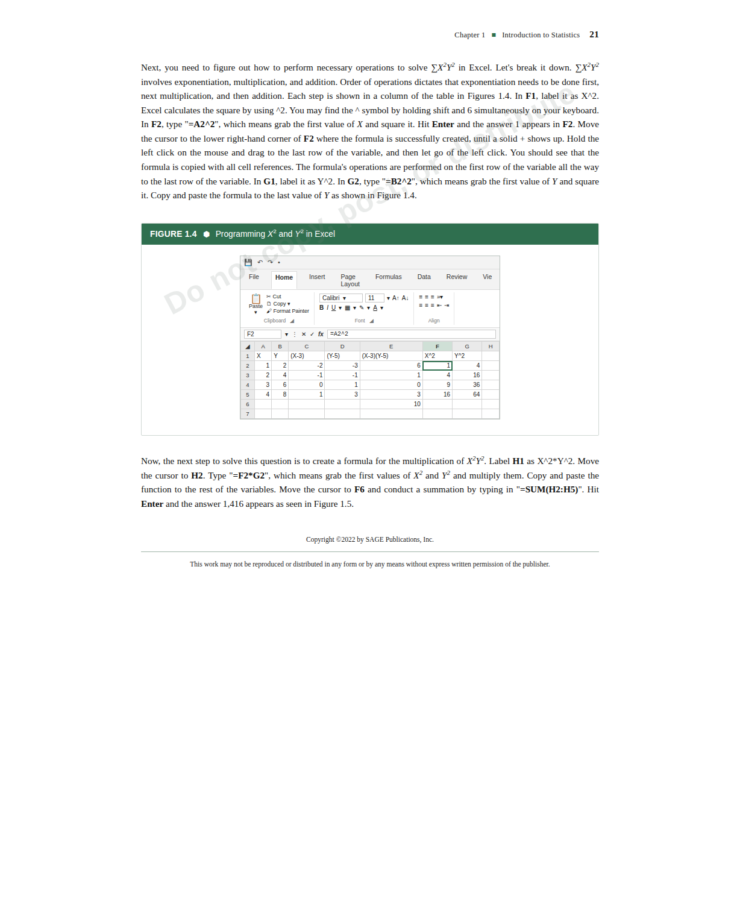Do not copy, post, or distribute
Chapter 1 ■ Introduction to Statistics 21
Next, you need to figure out how to perform necessary operations to solve ∑X2Y2 in Excel. Let's break it down. ∑X2Y2 involves exponentiation, multiplication, and addition. Order of operations dictates that exponentiation needs to be done first, next multiplication, and then addition. Each step is shown in a column of the table in Figures 1.4. In F1, label it as X^2. Excel calculates the square by using ^2. You may find the ^ symbol by holding shift and 6 simultaneously on your keyboard. In F2, type "=A2^2", which means grab the first value of X and square it. Hit Enter and the answer 1 appears in F2. Move the cursor to the lower right-hand corner of F2 where the formula is successfully created, until a solid + shows up. Hold the left click on the mouse and drag to the last row of the variable, and then let go of the left click. You should see that the formula is copied with all cell references. The formula's operations are performed on the first row of the variable all the way to the last row of the variable. In G1, label it as Y^2. In G2, type "=B2^2", which means grab the first value of Y and square it. Copy and paste the formula to the last value of Y as shown in Figure 1.4.
FIGURE 1.4 ⬢ Programming X2 and Y2 in Excel
💾 ↶ ↷ •
File Home Insert Page Layout Formulas Data Review Vie
📋 Paste
▾
✂ Cut 🗋 Copy ▾ 🖌 Format Painter
Clipboard ◢
Calibri ▾ 11 ▾ A↑ A↓
B I U ▾ ▦ ▾ ✎ ▾ A ▾
Font ◢
≡ ≡ ≡ »▾
≡ ≡ ≡ ⇤ ⇥
Align
F2 ▾ ⋮ ✕ ✓ fx =A2^2
| ◢ | A | B | C | D | E | F | G | H |
| --- | --- | --- | --- | --- | --- | --- | --- | --- |
| 1 | X | Y | (X-3) | (Y-5) | (X-3)(Y-5) | X^2 | Y^2 | |
| 2 | 1 | 2 | -2 | -3 | 6 | 1 | 4 | |
| 3 | 2 | 4 | -1 | -1 | 1 | 4 | 16 | |
| 4 | 3 | 6 | 0 | 1 | 0 | 9 | 36 | |
| 5 | 4 | 8 | 1 | 3 | 3 | 16 | 64 | |
| 6 | | | | | 10 | | | |
| 7 | | | | | | | | |
Now, the next step to solve this question is to create a formula for the multiplication of X2Y2. Label H1 as X^2*Y^2. Move the cursor to H2. Type "=F2*G2", which means grab the first values of X2 and Y2 and multiply them. Copy and paste the function to the rest of the variables. Move the cursor to F6 and conduct a summation by typing in "=SUM(H2:H5)". Hit Enter and the answer 1,416 appears as seen in Figure 1.5.
Copyright ©2022 by SAGE Publications, Inc.
This work may not be reproduced or distributed in any form or by any means without express written permission of the publisher.